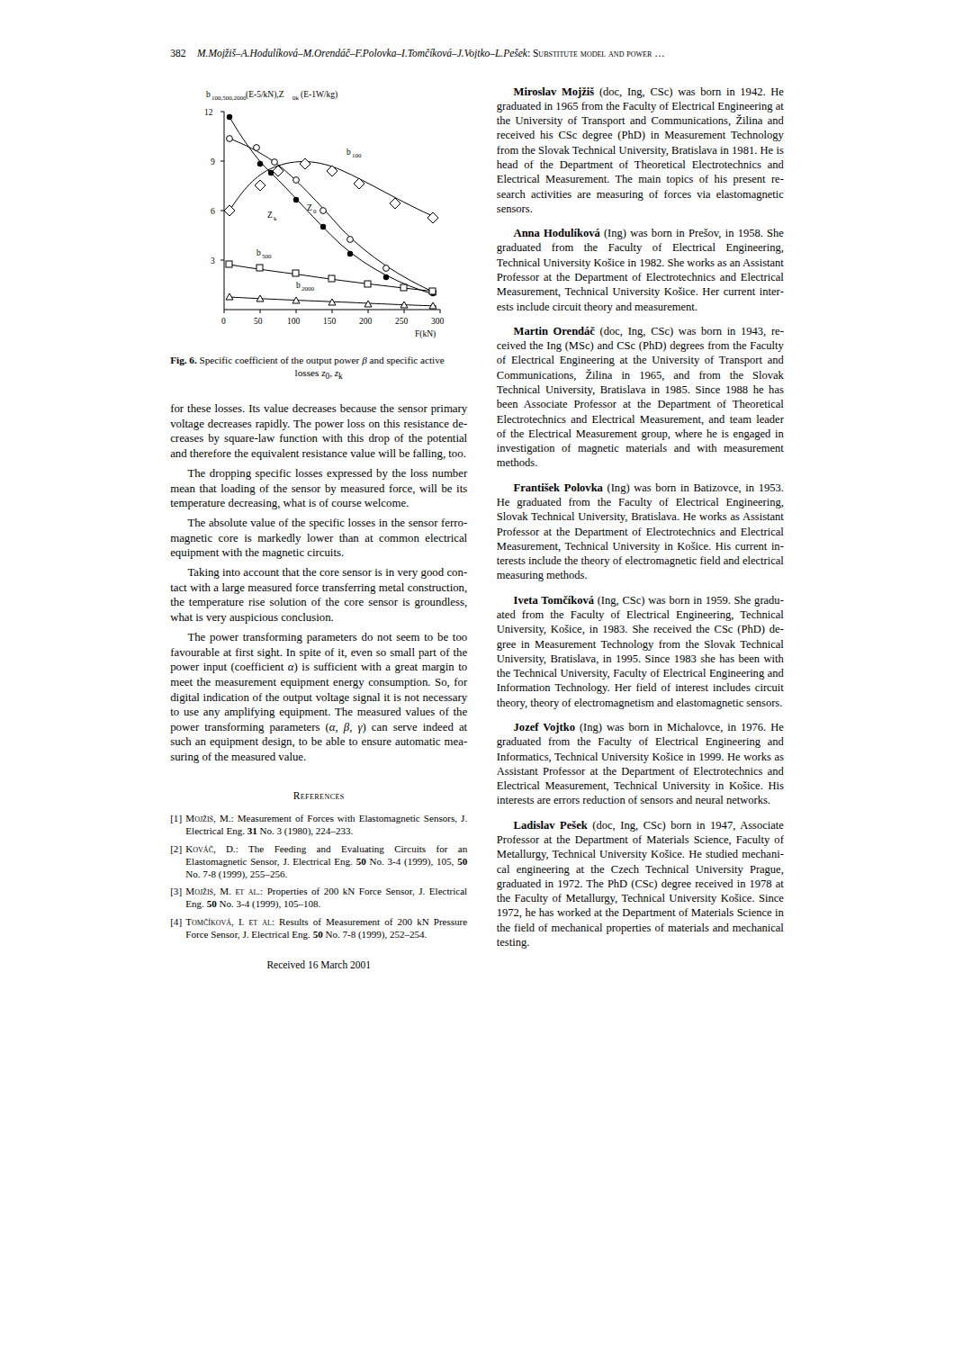382 M.Mojžiš–A.Hodulíková–M.Orendáč–F.Polovka–I.Tomčíková–J.Vojtko–L.Pešek: Substitute model and power …
b 100,500,2000 (E-5/kN),Z 0k (E-1W/kg) 12 9 6 3 0 50 100 150 200 250 300 F(kN) b 100 Z k Z 0 b 500 b 2000
Fig. 6. Specific coefficient of the output power β and specific active losses z0, zk
for these losses. Its value decreases because the sensor primary voltage decreases rapidly. The power loss on this resistance decreases by square-law function with this drop of the potential and therefore the equivalent resistance value will be falling, too.
The dropping specific losses expressed by the loss number mean that loading of the sensor by measured force, will be its temperature decreasing, what is of course welcome.
The absolute value of the specific losses in the sensor ferromagnetic core is markedly lower than at common electrical equipment with the magnetic circuits.
Taking into account that the core sensor is in very good contact with a large measured force transferring metal construction, the temperature rise solution of the core sensor is groundless, what is very auspicious conclusion.
The power transforming parameters do not seem to be too favourable at first sight. In spite of it, even so small part of the power input (coefficient α) is sufficient with a great margin to meet the measurement equipment energy consumption. So, for digital indication of the output voltage signal it is not necessary to use any amplifying equipment. The measured values of the power transforming parameters (α, β, γ) can serve indeed at such an equipment design, to be able to ensure automatic measuring of the measured value.
References
[1] Mojžiš, M.: Measurement of Forces with Elastomagnetic Sensors, J. Electrical Eng. 31 No. 3 (1980), 224–233.
[2] Kováč, D.: The Feeding and Evaluating Circuits for an Elastomagnetic Sensor, J. Electrical Eng. 50 No. 3-4 (1999), 105, 50 No. 7-8 (1999), 255–256.
[3] Mojžiš, M. et al.: Properties of 200 kN Force Sensor, J. Electrical Eng. 50 No. 3-4 (1999), 105–108.
[4] Tomčíková, I. et al: Results of Measurement of 200 kN Pressure Force Sensor, J. Electrical Eng. 50 No. 7-8 (1999), 252–254.
Received 16 March 2001
Miroslav Mojžiš (doc, Ing, CSc) was born in 1942. He graduated in 1965 from the Faculty of Electrical Engineering at the University of Transport and Communications, Žilina and received his CSc degree (PhD) in Measurement Technology from the Slovak Technical University, Bratislava in 1981. He is head of the Department of Theoretical Electrotechnics and Electrical Measurement. The main topics of his present research activities are measuring of forces via elastomagnetic sensors.
Anna Hodulíková (Ing) was born in Prešov, in 1958. She graduated from the Faculty of Electrical Engineering, Technical University Košice in 1982. She works as an Assistant Professor at the Department of Electrotechnics and Electrical Measurement, Technical University Košice. Her current interests include circuit theory and measurement.
Martin Orendáč (doc, Ing, CSc) was born in 1943, received the Ing (MSc) and CSc (PhD) degrees from the Faculty of Electrical Engineering at the University of Transport and Communications, Žilina in 1965, and from the Slovak Technical University, Bratislava in 1985. Since 1988 he has been Associate Professor at the Department of Theoretical Electrotechnics and Electrical Measurement, and team leader of the Electrical Measurement group, where he is engaged in investigation of magnetic materials and with measurement methods.
František Polovka (Ing) was born in Batizovce, in 1953. He graduated from the Faculty of Electrical Engineering, Slovak Technical University, Bratislava. He works as Assistant Professor at the Department of Electrotechnics and Electrical Measurement, Technical University in Košice. His current interests include the theory of electromagnetic field and electrical measuring methods.
Iveta Tomčíková (Ing, CSc) was born in 1959. She graduated from the Faculty of Electrical Engineering, Technical University, Košice, in 1983. She received the CSc (PhD) degree in Measurement Technology from the Slovak Technical University, Bratislava, in 1995. Since 1983 she has been with the Technical University, Faculty of Electrical Engineering and Information Technology. Her field of interest includes circuit theory, theory of electromagnetism and elastomagnetic sensors.
Jozef Vojtko (Ing) was born in Michalovce, in 1976. He graduated from the Faculty of Electrical Engineering and Informatics, Technical University Košice in 1999. He works as Assistant Professor at the Department of Electrotechnics and Electrical Measurement, Technical University in Košice. His interests are errors reduction of sensors and neural networks.
Ladislav Pešek (doc, Ing, CSc) born in 1947, Associate Professor at the Department of Materials Science, Faculty of Metallurgy, Technical University Košice. He studied mechanical engineering at the Czech Technical University Prague, graduated in 1972. The PhD (CSc) degree received in 1978 at the Faculty of Metallurgy, Technical University Košice. Since 1972, he has worked at the Department of Materials Science in the field of mechanical properties of materials and mechanical testing.